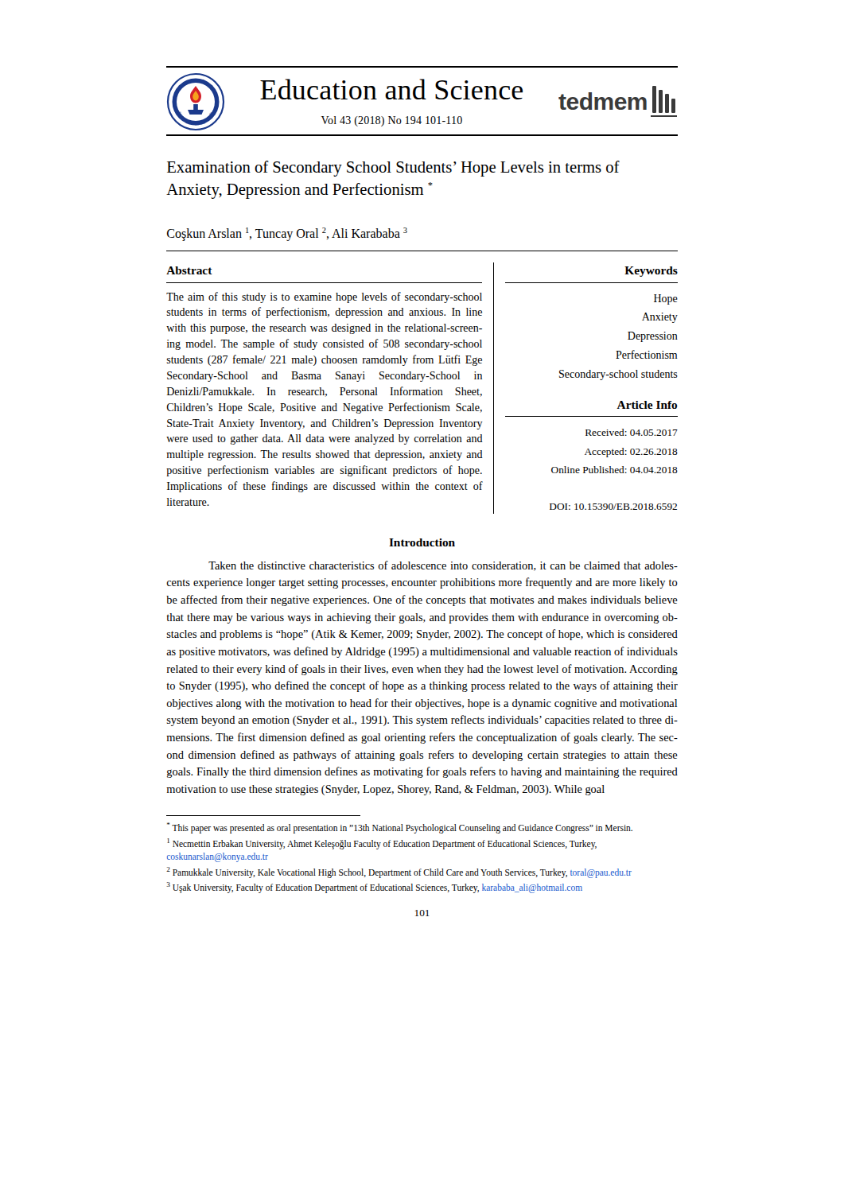TÜRK EĞİTİM DERNEĞİ
Education and Science
Vol 43 (2018) No 194 101-110
tedmem
Examination of Secondary School Students’ Hope Levels in terms of Anxiety, Depression and Perfectionism *
Coşkun Arslan 1, Tuncay Oral 2, Ali Karababa 3
Abstract
The aim of this study is to examine hope levels of secondary-school students in terms of perfectionism, depression and anxious. In line with this purpose, the research was designed in the relational-screening model. The sample of study consisted of 508 secondary-school students (287 female/ 221 male) choosen ramdomly from Lütfi Ege Secondary-School and Basma Sanayi Secondary-School in Denizli/Pamukkale. In research, Personal Information Sheet, Children’s Hope Scale, Positive and Negative Perfectionism Scale, State-Trait Anxiety Inventory, and Children’s Depression Inventory were used to gather data. All data were analyzed by correlation and multiple regression. The results showed that depression, anxiety and positive perfectionism variables are significant predictors of hope. Implications of these findings are discussed within the context of literature.
Keywords
Hope
Anxiety
Depression
Perfectionism
Secondary-school students
Article Info
Received: 04.05.2017
Accepted: 02.26.2018
Online Published: 04.04.2018
DOI: 10.15390/EB.2018.6592
Introduction
Taken the distinctive characteristics of adolescence into consideration, it can be claimed that adolescents experience longer target setting processes, encounter prohibitions more frequently and are more likely to be affected from their negative experiences. One of the concepts that motivates and makes individuals believe that there may be various ways in achieving their goals, and provides them with endurance in overcoming obstacles and problems is “hope” (Atik & Kemer, 2009; Snyder, 2002). The concept of hope, which is considered as positive motivators, was defined by Aldridge (1995) a multidimensional and valuable reaction of individuals related to their every kind of goals in their lives, even when they had the lowest level of motivation. According to Snyder (1995), who defined the concept of hope as a thinking process related to the ways of attaining their objectives along with the motivation to head for their objectives, hope is a dynamic cognitive and motivational system beyond an emotion (Snyder et al., 1991). This system reflects individuals’ capacities related to three dimensions. The first dimension defined as goal orienting refers the conceptualization of goals clearly. The second dimension defined as pathways of attaining goals refers to developing certain strategies to attain these goals. Finally the third dimension defines as motivating for goals refers to having and maintaining the required motivation to use these strategies (Snyder, Lopez, Shorey, Rand, & Feldman, 2003). While goal
* This paper was presented as oral presentation in ”13th National Psychological Counseling and Guidance Congress” in Mersin.
1 Necmettin Erbakan University, Ahmet Keleşoğlu Faculty of Education Department of Educational Sciences, Turkey, coskunarslan@konya.edu.tr
2 Pamukkale University, Kale Vocational High School, Department of Child Care and Youth Services, Turkey, toral@pau.edu.tr
3 Uşak University, Faculty of Education Department of Educational Sciences, Turkey, karababa_ali@hotmail.com
101